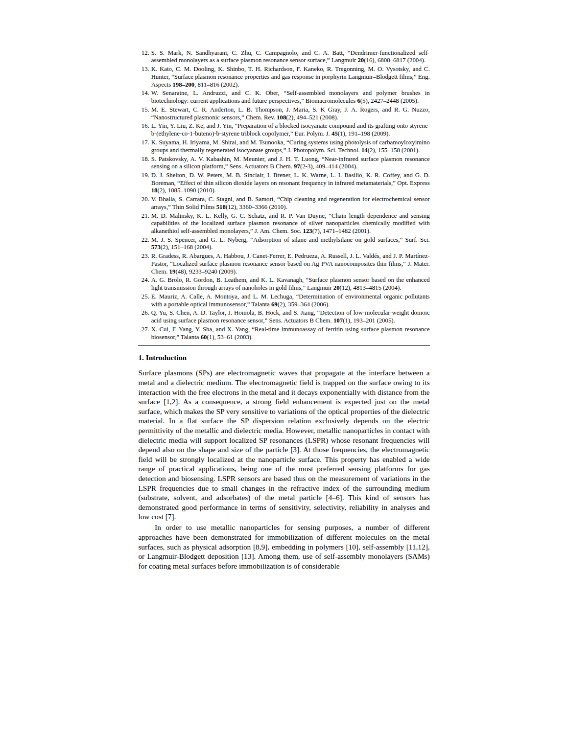12. S. S. Mark, N. Sandhyarani, C. Zhu, C. Campagnolo, and C. A. Batt, “Dendrimer-functionalized self-assembled monolayers as a surface plasmon resonance sensor surface,” Langmuir 20(16), 6808–6817 (2004).
13. K. Kato, C. M. Dooling, K. Shinbo, T. H. Richardson, F. Kaneko, R. Tregonning, M. O. Vysotsky, and C. Hunter, “Surface plasmon resonance properties and gas response in porphyrin Langmuir–Blodgett films,” Eng. Aspects 198–200, 811–816 (2002).
14. W. Senaratne, L. Andruzzi, and C. K. Ober, “Self-assembled monolayers and polymer brushes in biotechnology: current applications and future perspectives,” Biomacromolecules 6(5), 2427–2448 (2005).
15. M. E. Stewart, C. R. Anderton, L. B. Thompson, J. Maria, S. K Gray, J. A. Rogers, and R. G. Nuzzo, “Nanostructured plasmonic sensors,” Chem. Rev. 108(2), 494–521 (2008).
16. L. Yin, Y. Liu, Z. Ke, and J. Yin, “Preparation of a blocked isocyanate compound and its grafting onto styrene-b-(ethylene-co-1-buteno)-b-styrene triblock copolymer,” Eur. Polym. J. 45(1), 191–198 (2009).
17. K. Suyama, H. Iriyama, M. Shirai, and M. Tsunooka, “Curing systems using photolysis of carbamoyloxyimino groups and thermally regenerated isocyanate groups,” J. Photopolym. Sci. Technol. 14(2), 155–158 (2001).
18. S. Patskovsky, A. V. Kabashin, M. Meunier, and J. H. T. Luong, “Near-infrared surface plasmon resonance sensing on a silicon platform,” Sens. Actuators B Chem. 97(2-3), 409–414 (2004).
19. D. J. Shelton, D. W. Peters, M. B. Sinclair, I. Brener, L. K. Warne, L. I. Basilio, K. R. Coffey, and G. D. Boreman, “Effect of thin silicon dioxide layers on resonant frequency in infrared metamaterials,” Opt. Express 18(2), 1085–1090 (2010).
20. V. Bhalla, S. Carrara, C. Stagni, and B. Samorì, “Chip cleaning and regeneration for electrochemical sensor arrays,” Thin Solid Films 518(12), 3360–3366 (2010).
21. M. D. Malinsky, K. L. Kelly, G. C. Schatz, and R. P. Van Duyne, “Chain length dependence and sensing capabilities of the localized surface plasmon resonance of silver nanoparticles chemically modified with alkanethiol self-assembled monolayers,” J. Am. Chem. Soc. 123(7), 1471–1482 (2001).
22. M. J. S. Spencer, and G. L. Nyberg, “Adsorption of silane and methylsilane on gold surfaces,” Surf. Sci. 573(2), 151–168 (2004).
23. R. Gradess, R. Abargues, A. Habbou, J. Canet-Ferrer, E. Pedrueza, A. Russell, J. L. Valdés, and J. P. Martínez-Pastor, “Localized surface plasmon resonance sensor based on Ag-PVA nanocomposites thin films,” J. Mater. Chem. 19(48), 9233–9240 (2009).
24. A. G. Brolo, R. Gordon, B. Leathem, and K. L. Kavanagh, “Surface plasmon sensor based on the enhanced light transmission through arrays of nanoholes in gold films,” Langmuir 20(12), 4813–4815 (2004).
25. E. Mauriz, A. Calle, A. Montoya, and L. M. Lechuga, “Determination of environmental organic pollutants with a portable optical immunosensor,” Talanta 69(2), 359–364 (2006).
26. Q. Yu, S. Chen, A. D. Taylor, J. Homola, B. Hock, and S. Jiang, “Detection of low-molecular-weight domoic acid using surface plasmon resonance sensor,” Sens. Actuators B Chem. 107(1), 193–201 (2005).
27. X. Cui, F. Yang, Y. Sha, and X. Yang, “Real-time immunoassay of ferritin using surface plasmon resonance biosensor,” Talanta 60(1), 53–61 (2003).
1. Introduction
Surface plasmons (SPs) are electromagnetic waves that propagate at the interface between a metal and a dielectric medium. The electromagnetic field is trapped on the surface owing to its interaction with the free electrons in the metal and it decays exponentially with distance from the surface [1,2]. As a consequence, a strong field enhancement is expected just on the metal surface, which makes the SP very sensitive to variations of the optical properties of the dielectric material. In a flat surface the SP dispersion relation exclusively depends on the electric permittivity of the metallic and dielectric media. However, metallic nanoparticles in contact with dielectric media will support localized SP resonances (LSPR) whose resonant frequencies will depend also on the shape and size of the particle [3]. At those frequencies, the electromagnetic field will be strongly localized at the nanoparticle surface. This property has enabled a wide range of practical applications, being one of the most preferred sensing platforms for gas detection and biosensing. LSPR sensors are based thus on the measurement of variations in the LSPR frequencies due to small changes in the refractive index of the surrounding medium (substrate, solvent, and adsorbates) of the metal particle [4–6]. This kind of sensors has demonstrated good performance in terms of sensitivity, selectivity, reliability in analyses and low cost [7].
In order to use metallic nanoparticles for sensing purposes, a number of different approaches have been demonstrated for immobilization of different molecules on the metal surfaces, such as physical adsorption [8,9], embedding in polymers [10], self-assembly [11,12], or Langmuir-Blodgett deposition [13]. Among them, use of self-assembly monolayers (SAMs) for coating metal surfaces before immobilization is of considerable